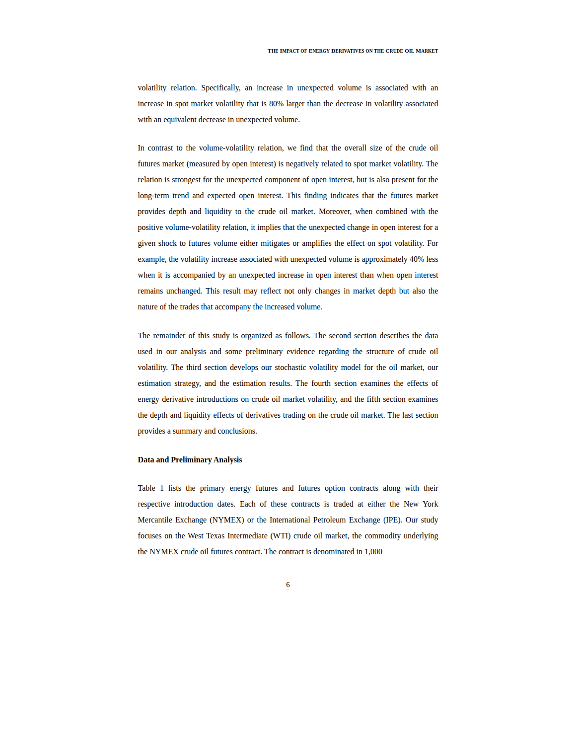THE IMPACT OF ENERGY DERIVATIVES ON THE CRUDE OIL MARKET
volatility relation. Specifically, an increase in unexpected volume is associated with an increase in spot market volatility that is 80% larger than the decrease in volatility associated with an equivalent decrease in unexpected volume.
In contrast to the volume-volatility relation, we find that the overall size of the crude oil futures market (measured by open interest) is negatively related to spot market volatility. The relation is strongest for the unexpected component of open interest, but is also present for the long-term trend and expected open interest. This finding indicates that the futures market provides depth and liquidity to the crude oil market. Moreover, when combined with the positive volume-volatility relation, it implies that the unexpected change in open interest for a given shock to futures volume either mitigates or amplifies the effect on spot volatility. For example, the volatility increase associated with unexpected volume is approximately 40% less when it is accompanied by an unexpected increase in open interest than when open interest remains unchanged. This result may reflect not only changes in market depth but also the nature of the trades that accompany the increased volume.
The remainder of this study is organized as follows. The second section describes the data used in our analysis and some preliminary evidence regarding the structure of crude oil volatility. The third section develops our stochastic volatility model for the oil market, our estimation strategy, and the estimation results. The fourth section examines the effects of energy derivative introductions on crude oil market volatility, and the fifth section examines the depth and liquidity effects of derivatives trading on the crude oil market. The last section provides a summary and conclusions.
Data and Preliminary Analysis
Table 1 lists the primary energy futures and futures option contracts along with their respective introduction dates. Each of these contracts is traded at either the New York Mercantile Exchange (NYMEX) or the International Petroleum Exchange (IPE). Our study focuses on the West Texas Intermediate (WTI) crude oil market, the commodity underlying the NYMEX crude oil futures contract. The contract is denominated in 1,000
6